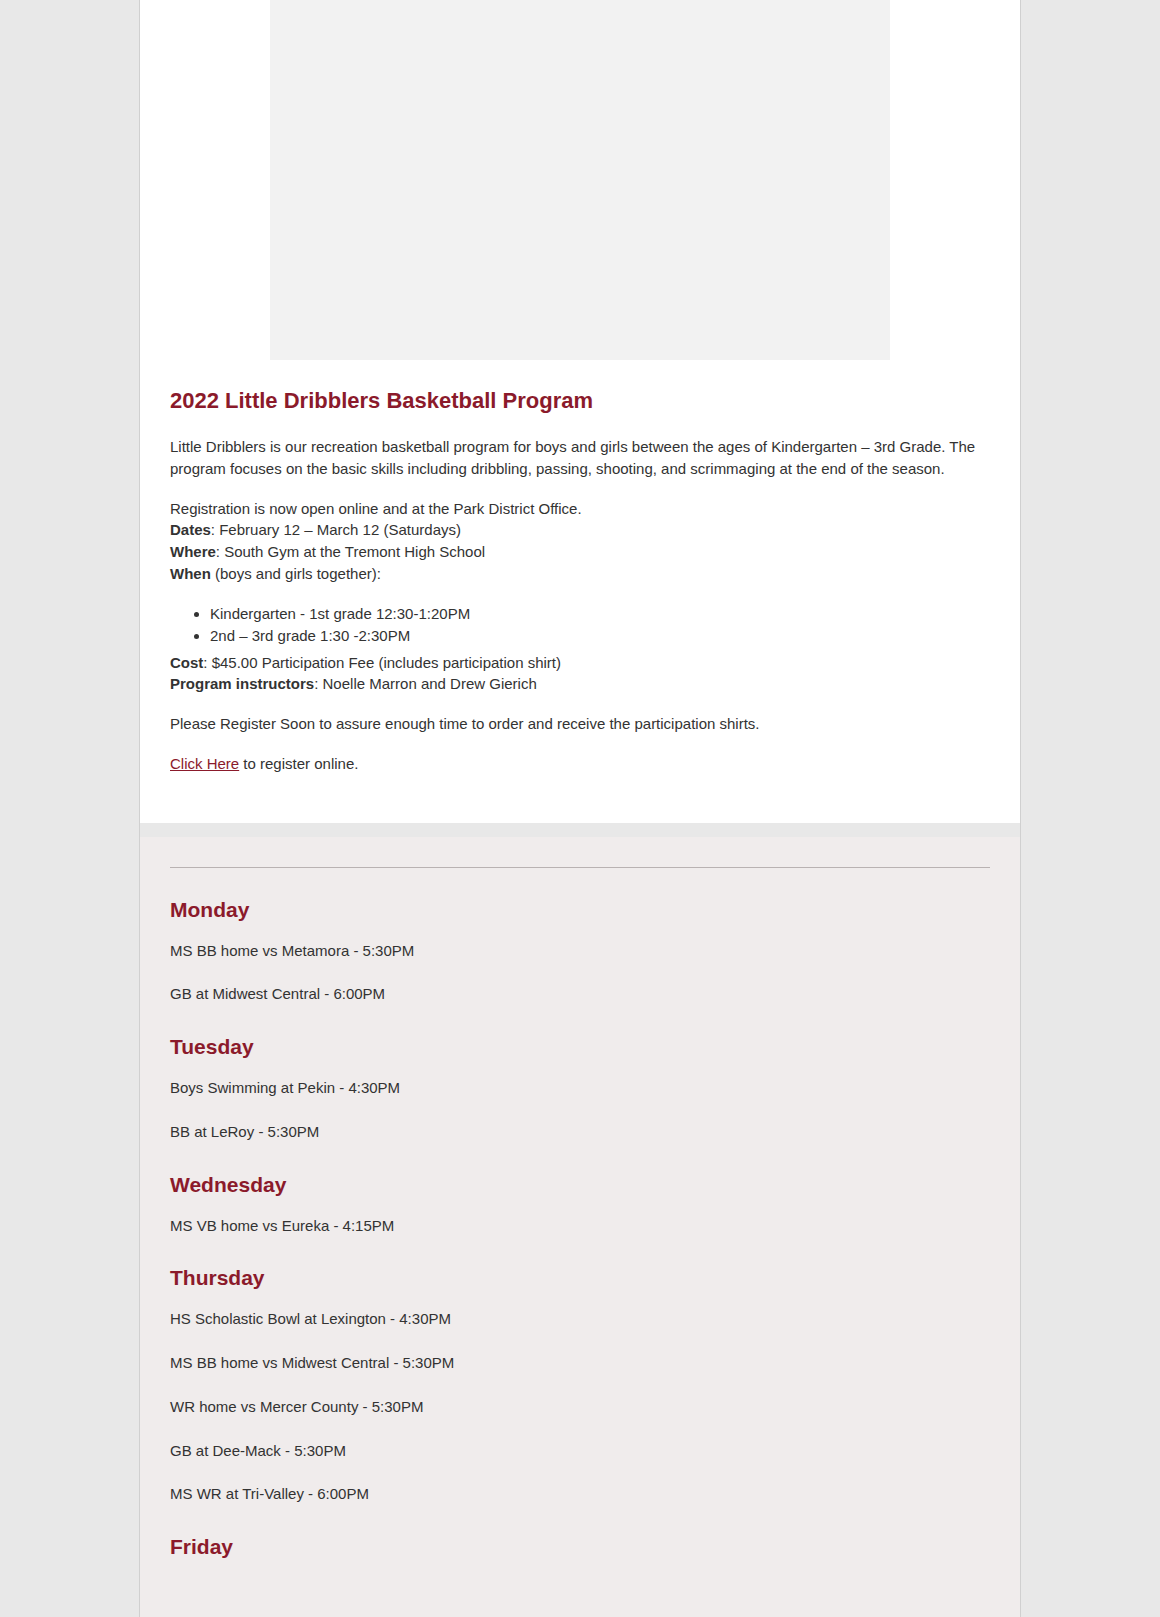2022 Little Dribblers Basketball Program
Little Dribblers is our recreation basketball program for boys and girls between the ages of Kindergarten – 3rd Grade. The program focuses on the basic skills including dribbling, passing, shooting, and scrimmaging at the end of the season.
Registration is now open online and at the Park District Office.
Dates: February 12 – March 12 (Saturdays)
Where: South Gym at the Tremont High School
When (boys and girls together):
Kindergarten - 1st grade 12:30-1:20PM
2nd – 3rd grade 1:30 -2:30PM
Cost: $45.00 Participation Fee (includes participation shirt)
Program instructors: Noelle Marron and Drew Gierich
Please Register Soon to assure enough time to order and receive the participation shirts.
Click Here to register online.
Monday
MS BB home vs Metamora - 5:30PM
GB at Midwest Central - 6:00PM
Tuesday
Boys Swimming at Pekin - 4:30PM
BB at LeRoy - 5:30PM
Wednesday
MS VB home vs Eureka - 4:15PM
Thursday
HS Scholastic Bowl at Lexington - 4:30PM
MS BB home vs Midwest Central - 5:30PM
WR home vs Mercer County - 5:30PM
GB at Dee-Mack - 5:30PM
MS WR at Tri-Valley - 6:00PM
Friday